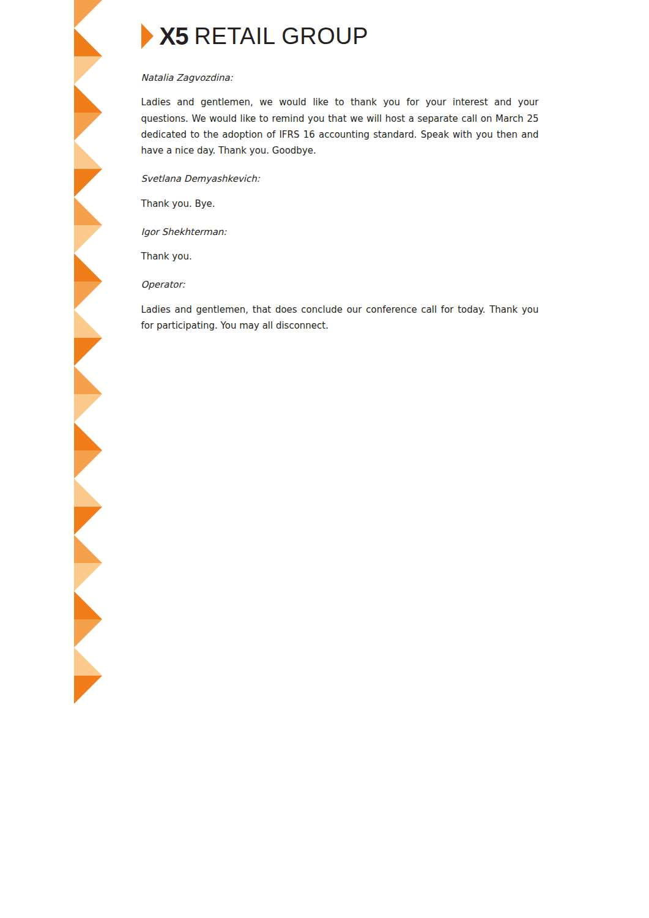X5 RETAIL GROUP
Natalia Zagvozdina:
Ladies and gentlemen, we would like to thank you for your interest and your questions. We would like to remind you that we will host a separate call on March 25 dedicated to the adoption of IFRS 16 accounting standard. Speak with you then and have a nice day. Thank you. Goodbye.
Svetlana Demyashkevich:
Thank you. Bye.
Igor Shekhterman:
Thank you.
Operator:
Ladies and gentlemen, that does conclude our conference call for today. Thank you for participating. You may all disconnect.